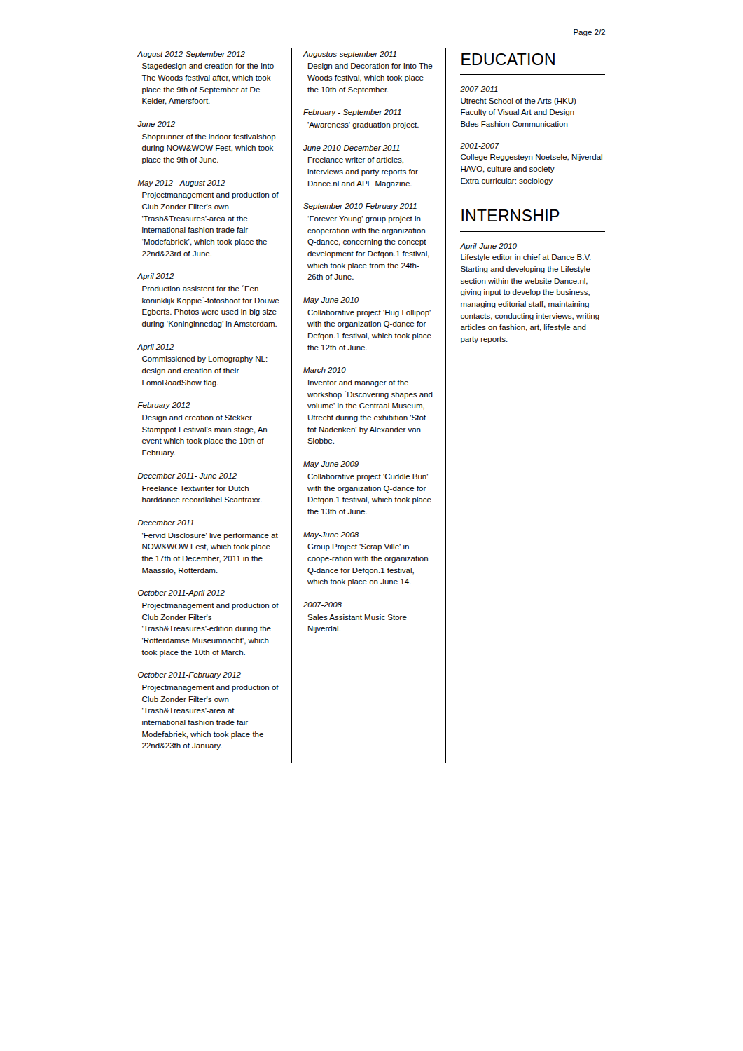Page 2/2
August 2012-September 2012
Stagedesign and creation for the Into The Woods festival after, which took place the 9th of September at De Kelder, Amersfoort.
June 2012
Shoprunner of the indoor festivalshop during NOW&WOW Fest, which took place the 9th of June.
May 2012 - August 2012
Projectmanagement and production of Club Zonder Filter's own 'Trash&Treasures'-area at the international fashion trade fair ‘Modefabriek’, which took place the 22nd&23rd of June.
April 2012
Production assistent for the ´Een koninklijk Koppie´-fotoshoot for Douwe Egberts. Photos were used in big size during ‘Koninginnedag’ in Amsterdam.
April 2012
Commissioned by Lomography NL: design and creation of their LomoRoadShow flag.
February 2012
Design and creation of Stekker Stamppot Festival's main stage, An event which took place the 10th of February.
December 2011- June 2012
Freelance Textwriter for Dutch harddance recordlabel Scantraxx.
December 2011
'Fervid Disclosure' live performance at NOW&WOW Fest, which took place the 17th of December, 2011 in the Maassilo, Rotterdam.
October 2011-April 2012
Projectmanagement and production of Club Zonder Filter's 'Trash&Treasures'-edition during the 'Rotterdamse Museumnacht', which took place the 10th of March.
October 2011-February 2012
Projectmanagement and production of Club Zonder Filter's own 'Trash&Treasures'-area at international fashion trade fair Modefabriek, which took place the 22nd&23th of January.
Augustus-september 2011
Design and Decoration for Into The Woods festival, which took place the 10th of September.
February - September 2011
'Awareness' graduation project.
June 2010-December 2011
Freelance writer of articles, interviews and party reports for Dance.nl and APE Magazine.
September 2010-February 2011
‘Forever Young' group project in cooperation with the organization Q-dance, concerning the concept development for Defqon.1 festival, which took place from the 24th-26th of June.
May-June 2010
Collaborative project 'Hug Lollipop' with the organization Q-dance for Defqon.1 festival, which took place the 12th of June.
March 2010
Inventor and manager of the workshop ´Discovering shapes and volume' in the Centraal Museum, Utrecht during the exhibition 'Stof tot Nadenken' by Alexander van Slobbe.
May-June 2009
Collaborative project 'Cuddle Bun' with the organization Q-dance for Defqon.1 festival, which took place the 13th of June.
May-June 2008
Group Project 'Scrap Ville' in coope-ration with the organization Q-dance for Defqon.1 festival, which took place on June 14.
2007-2008
Sales Assistant Music Store Nijverdal.
EDUCATION
2007-2011
Utrecht School of the Arts (HKU)
Faculty of Visual Art and Design
Bdes Fashion Communication
2001-2007
College Reggesteyn Noetsele, Nijverdal HAVO, culture and society
Extra curricular: sociology
INTERNSHIP
April-June 2010
Lifestyle editor in chief at Dance B.V. Starting and developing the Lifestyle section within the website Dance.nl, giving input to develop the business, managing editorial staff, maintaining contacts, conducting interviews, writing articles on fashion, art, lifestyle and party reports.